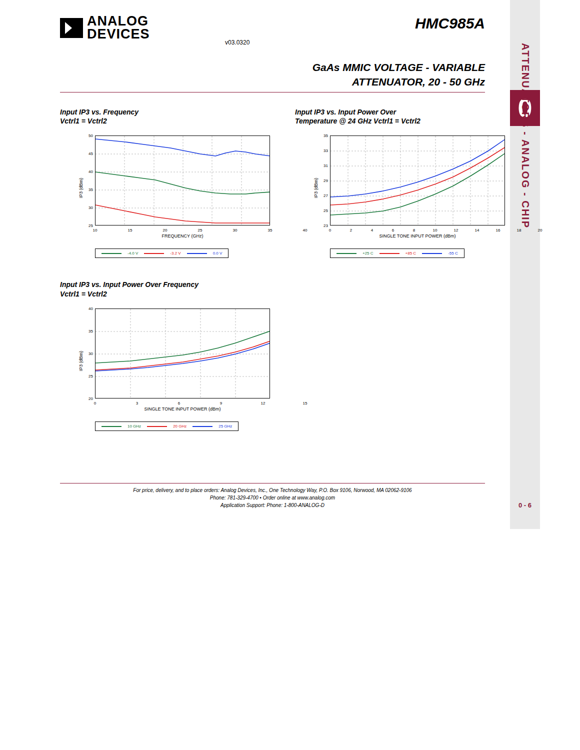0
ATTENUATORS - ANALOG - CHIP
0 - 6
ANALOG
DEVICES
HMC985A
v03.0320
GaAs MMIC VOLTAGE - VARIABLE
ATTENUATOR, 20 - 50 GHz
Input IP3 vs. Frequency
Vctrl1 = Vctrl2
IP3 (dBm)
50
45
40
35
30
25
10
15
20
25
30
35
40
FREQUENCY (GHz)
| | -4.0 V | | -3.2 V | | 0.0 V |
Input IP3 vs. Input Power Over
Temperature @ 24 GHz Vctrl1 = Vctrl2
IP3 (dBm)
35
33
31
29
27
25
23
0
2
4
6
8
10
12
14
16
18
20
SINGLE TONE INPUT POWER (dBm)
| | +25 C | | +85 C | | -55 C |
Input IP3 vs. Input Power Over Frequency
Vctrl1 = Vctrl2
IP3 (dBm)
40
35
30
25
20
0
3
6
9
12
15
SINGLE TONE INPUT POWER (dBm)
| | 10 GHz | | 20 GHz | | 25 GHz |
For price, delivery, and to place orders: Analog Devices, Inc., One Technology Way, P.O. Box 9106, Norwood, MA 02062-9106
Phone: 781-329-4700 • Order online at www.analog.com
Application Support: Phone: 1-800-ANALOG-D